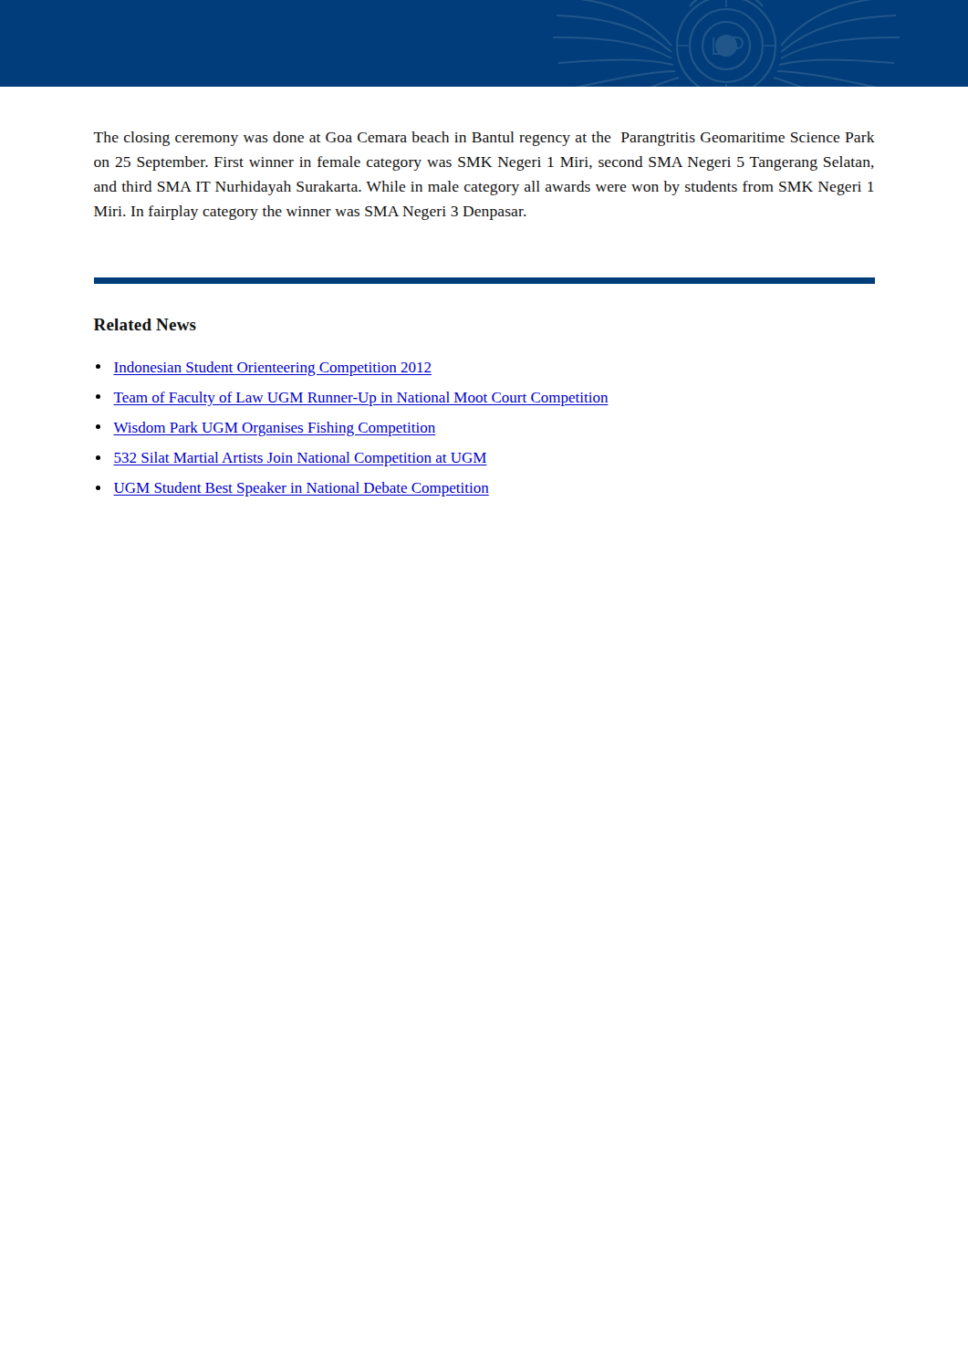The closing ceremony was done at Goa Cemara beach in Bantul regency at the Parangtritis Geomaritime Science Park on 25 September. First winner in female category was SMK Negeri 1 Miri, second SMA Negeri 5 Tangerang Selatan, and third SMA IT Nurhidayah Surakarta. While in male category all awards were won by students from SMK Negeri 1 Miri. In fairplay category the winner was SMA Negeri 3 Denpasar.
Related News
Indonesian Student Orienteering Competition 2012
Team of Faculty of Law UGM Runner-Up in National Moot Court Competition
Wisdom Park UGM Organises Fishing Competition
532 Silat Martial Artists Join National Competition at UGM
UGM Student Best Speaker in National Debate Competition